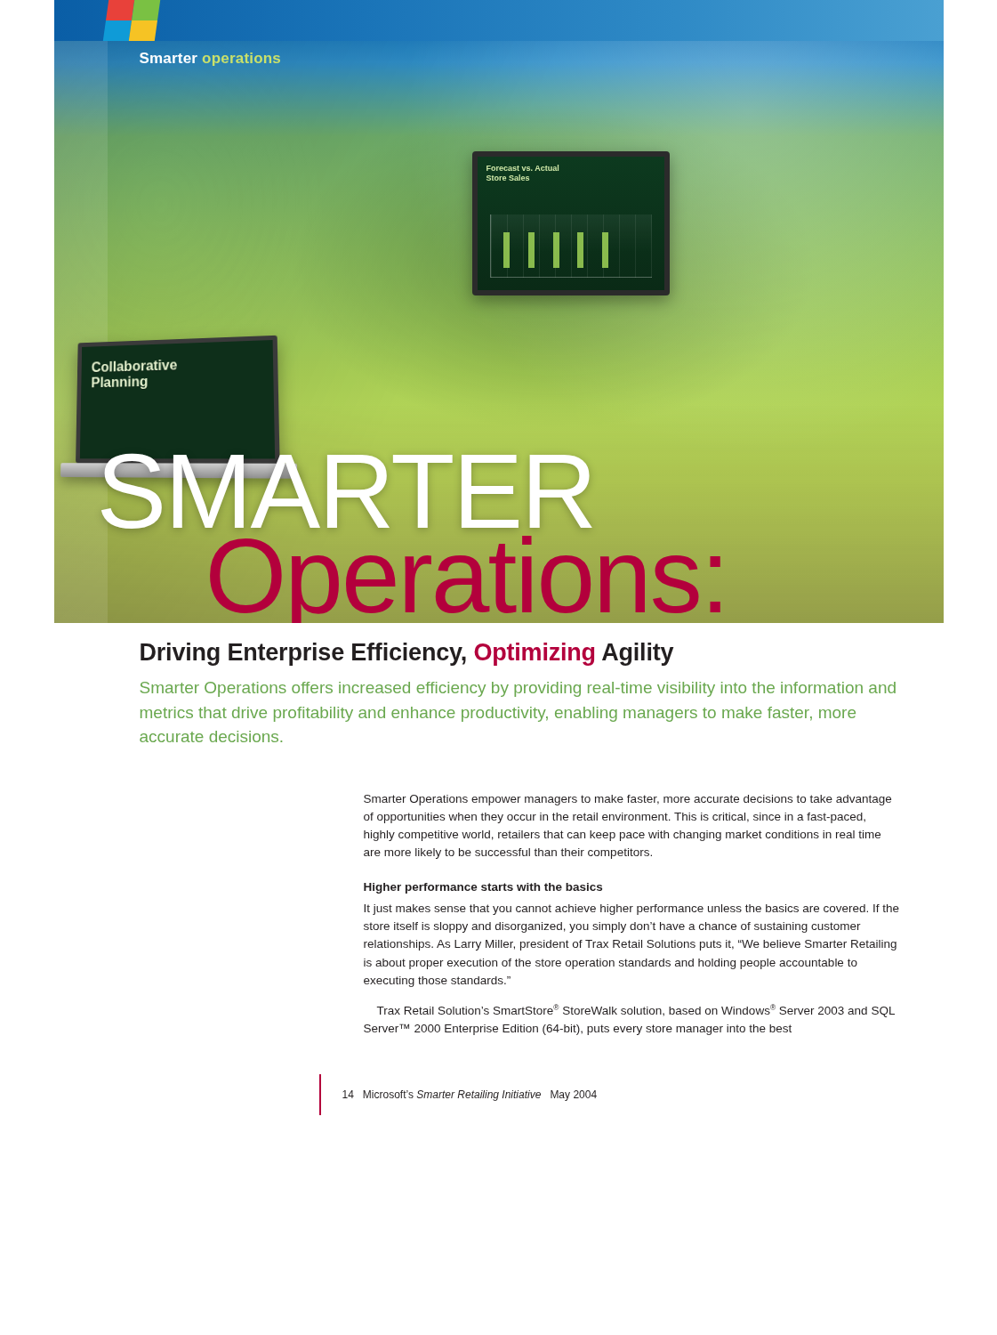Smarter operations
Forecast vs. Actual
Store Sales
Collaborative
Planning
SMARTER
Operations:
Driving Enterprise Efficiency, Optimizing Agility
Smarter Operations offers increased efficiency by providing real-time visibility into the information and metrics that drive profitability and enhance productivity, enabling managers to make faster, more accurate decisions.
Smarter Operations empower managers to make faster, more accurate decisions to take advantage of opportunities when they occur in the retail environment. This is critical, since in a fast-paced, highly competitive world, retailers that can keep pace with changing market conditions in real time are more likely to be successful than their competitors.
Higher performance starts with the basics
It just makes sense that you cannot achieve higher performance unless the basics are covered. If the store itself is sloppy and disorganized, you simply don’t have a chance of sustaining customer relationships. As Larry Miller, president of Trax Retail Solutions puts it, “We believe Smarter Retailing is about proper execution of the store operation standards and holding people accountable to executing those standards.”
Trax Retail Solution’s SmartStore® StoreWalk solution, based on Windows® Server 2003 and SQL Server™ 2000 Enterprise Edition (64-bit), puts every store manager into the best
14 Microsoft’s Smarter Retailing Initiative May 2004